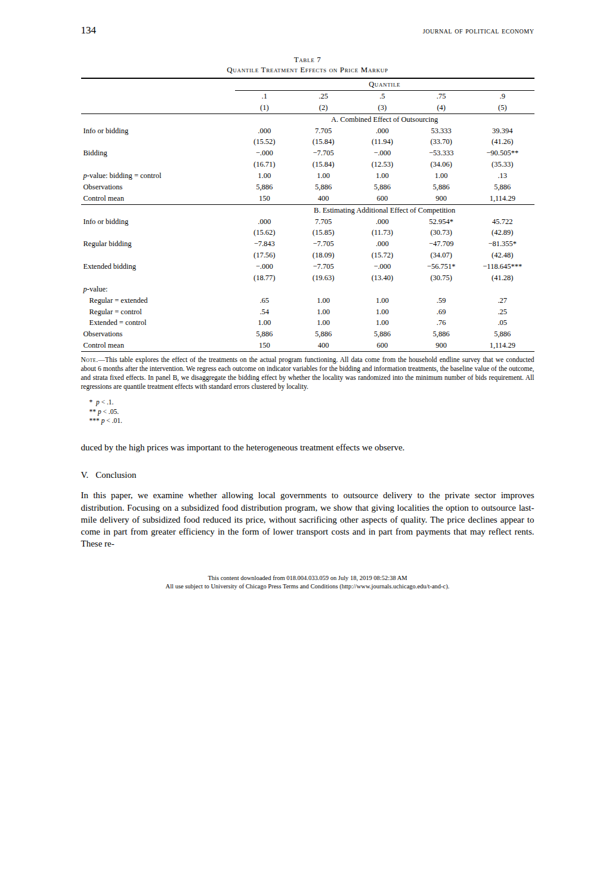134
journal of political economy
Table 7
Quantile Treatment Effects on Price Markup
| | Quantile |
| | .1 | .25 | .5 | .75 | .9 |
| | (1) | (2) | (3) | (4) | (5) |
| | A. Combined Effect of Outsourcing |
| Info or bidding | .000 | 7.705 | .000 | 53.333 | 39.394 |
| | (15.52) | (15.84) | (11.94) | (33.70) | (41.26) |
| Bidding | −.000 | −7.705 | −.000 | −53.333 | −90.505** |
| | (16.71) | (15.84) | (12.53) | (34.06) | (35.33) |
| p -value: bidding = control | 1.00 | 1.00 | 1.00 | 1.00 | .13 |
| Observations | 5,886 | 5,886 | 5,886 | 5,886 | 5,886 |
| Control mean | 150 | 400 | 600 | 900 | 1,114.29 |
| | B. Estimating Additional Effect of Competition |
| Info or bidding | .000 | 7.705 | .000 | 52.954* | 45.722 |
| | (15.62) | (15.85) | (11.73) | (30.73) | (42.89) |
| Regular bidding | −7.843 | −7.705 | .000 | −47.709 | −81.355* |
| | (17.56) | (18.09) | (15.72) | (34.07) | (42.48) |
| Extended bidding | −.000 | −7.705 | −.000 | −56.751* | −118.645*** |
| | (18.77) | (19.63) | (13.40) | (30.75) | (41.28) |
| p -value: | | | | | |
| Regular = extended | .65 | 1.00 | 1.00 | .59 | .27 |
| Regular = control | .54 | 1.00 | 1.00 | .69 | .25 |
| Extended = control | 1.00 | 1.00 | 1.00 | .76 | .05 |
| Observations | 5,886 | 5,886 | 5,886 | 5,886 | 5,886 |
| Control mean | 150 | 400 | 600 | 900 | 1,114.29 |
Note.—This table explores the effect of the treatments on the actual program functioning. All data come from the household endline survey that we conducted about 6 months after the intervention. We regress each outcome on indicator variables for the bidding and information treatments, the baseline value of the outcome, and strata fixed effects. In panel B, we disaggregate the bidding effect by whether the locality was randomized into the minimum number of bids requirement. All regressions are quantile treatment effects with standard errors clustered by locality.
* p < .1.
** p < .05.
*** p < .01.
duced by the high prices was important to the heterogeneous treatment effects we observe.
V. Conclusion
In this paper, we examine whether allowing local governments to outsource delivery to the private sector improves distribution. Focusing on a subsidized food distribution program, we show that giving localities the option to outsource last-mile delivery of subsidized food reduced its price, without sacrificing other aspects of quality. The price declines appear to come in part from greater efficiency in the form of lower transport costs and in part from payments that may reflect rents. These re-
This content downloaded from 018.004.033.059 on July 18, 2019 08:52:38 AM
All use subject to University of Chicago Press Terms and Conditions (http://www.journals.uchicago.edu/t-and-c).